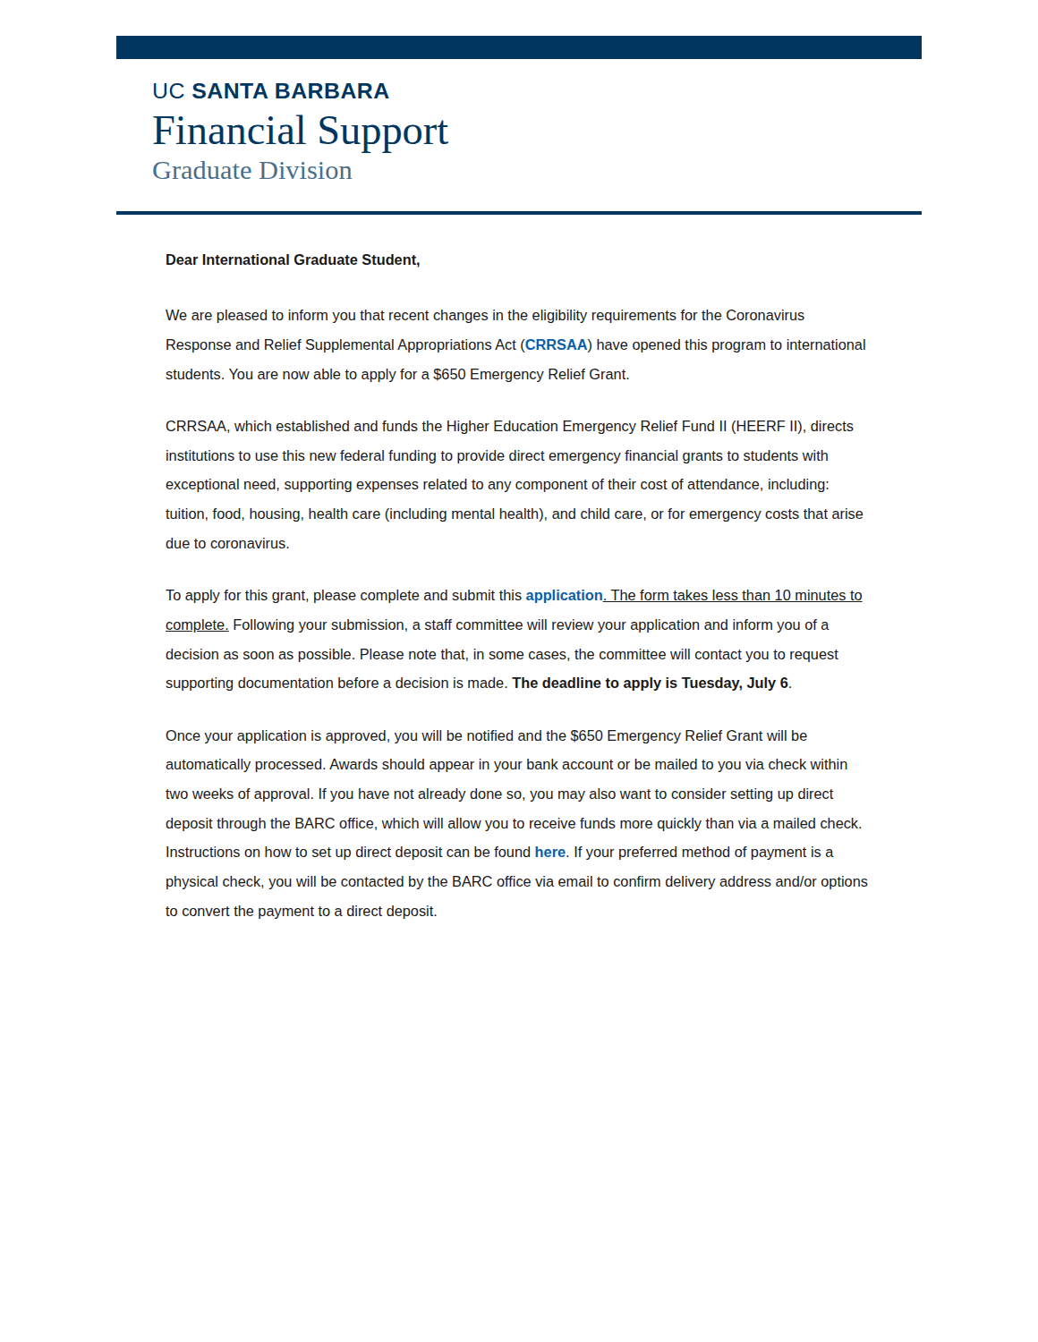UC SANTA BARBARA
Financial Support
Graduate Division
Dear International Graduate Student,
We are pleased to inform you that recent changes in the eligibility requirements for the Coronavirus Response and Relief Supplemental Appropriations Act (CRRSAA) have opened this program to international students. You are now able to apply for a $650 Emergency Relief Grant.
CRRSAA, which established and funds the Higher Education Emergency Relief Fund II (HEERF II), directs institutions to use this new federal funding to provide direct emergency financial grants to students with exceptional need, supporting expenses related to any component of their cost of attendance, including: tuition, food, housing, health care (including mental health), and child care, or for emergency costs that arise due to coronavirus.
To apply for this grant, please complete and submit this application. The form takes less than 10 minutes to complete. Following your submission, a staff committee will review your application and inform you of a decision as soon as possible. Please note that, in some cases, the committee will contact you to request supporting documentation before a decision is made. The deadline to apply is Tuesday, July 6.
Once your application is approved, you will be notified and the $650 Emergency Relief Grant will be automatically processed. Awards should appear in your bank account or be mailed to you via check within two weeks of approval. If you have not already done so, you may also want to consider setting up direct deposit through the BARC office, which will allow you to receive funds more quickly than via a mailed check.
Instructions on how to set up direct deposit can be found here. If your preferred method of payment is a physical check, you will be contacted by the BARC office via email to confirm delivery address and/or options to convert the payment to a direct deposit.